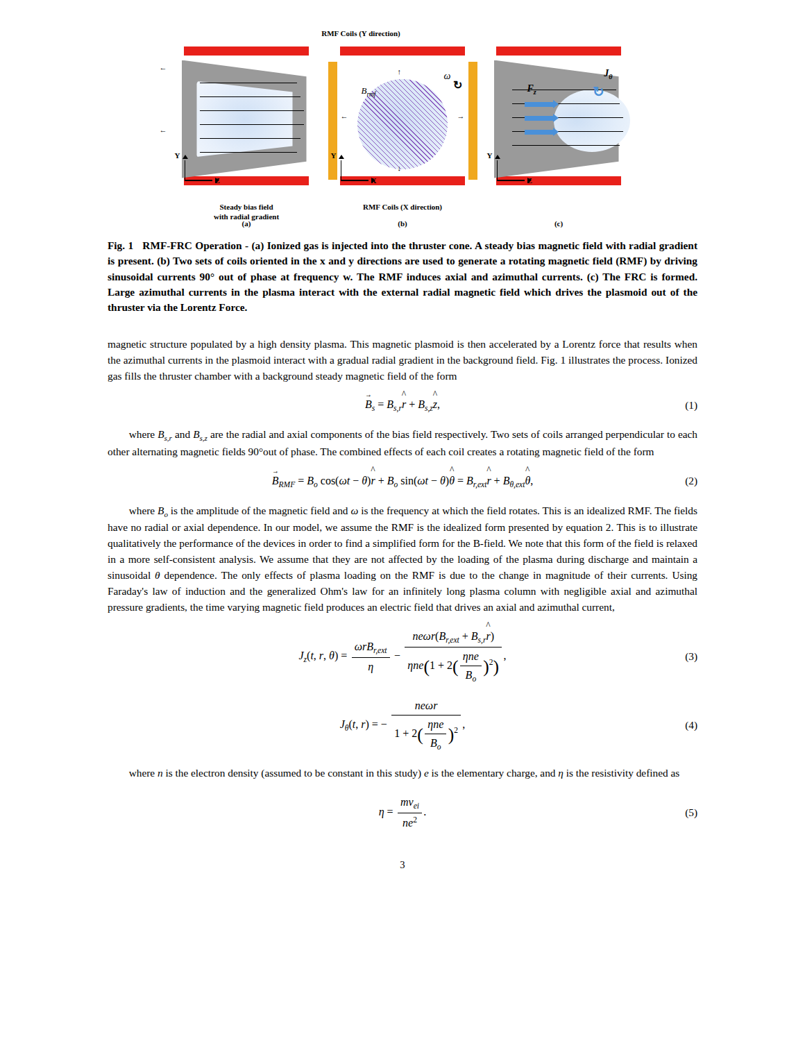RMF Coils (Y direction)
←
←
Y
Z
(a)
↑
↓
←
→
Brmf
ω
↻
Y
X
(b)
Fz
Jθ
↻
Y
Z
(c)
Steady bias field
with radial gradient
RMF Coils (X direction)
Fig. 1 RMF-FRC Operation - (a) Ionized gas is injected into the thruster cone. A steady bias magnetic field with radial gradient is present. (b) Two sets of coils oriented in the x and y directions are used to generate a rotating magnetic field (RMF) by driving sinusoidal currents 90° out of phase at frequency w. The RMF induces axial and azimuthal currents. (c) The FRC is formed. Large azimuthal currents in the plasma interact with the external radial magnetic field which drives the plasmoid out of the thruster via the Lorentz Force.
magnetic structure populated by a high density plasma. This magnetic plasmoid is then accelerated by a Lorentz force that results when the azimuthal currents in the plasmoid interact with a gradual radial gradient in the background field. Fig. 1 illustrates the process. Ionized gas fills the thruster chamber with a background steady magnetic field of the form
Bs = Bs,rr + Bs,zz,
(1)
where Bs,r and Bs,z are the radial and axial components of the bias field respectively. Two sets of coils arranged perpendicular to each other alternating magnetic fields 90°out of phase. The combined effects of each coil creates a rotating magnetic field of the form
BRMF = Bo cos(ωt − θ)r + Bo sin(ωt − θ)θ = Br,ext r + Bθ,ext θ,
(2)
where Bo is the amplitude of the magnetic field and ω is the frequency at which the field rotates. This is an idealized RMF. The fields have no radial or axial dependence. In our model, we assume the RMF is the idealized form presented by equation 2. This is to illustrate qualitatively the performance of the devices in order to find a simplified form for the B-field. We note that this form of the field is relaxed in a more self-consistent analysis. We assume that they are not affected by the loading of the plasma during discharge and maintain a sinusoidal θ dependence. The only effects of plasma loading on the RMF is due to the change in magnitude of their currents. Using Faraday's law of induction and the generalized Ohm's law for an infinitely long plasma column with negligible axial and azimuthal pressure gradients, the time varying magnetic field produces an electric field that drives an axial and azimuthal current,
Jz(t, r, θ) = ωrBr,ext η − neωr(Br,ext + Bs,r r) ηne(1 + 2(ηne Bo)2) ,
(3)
Jθ(t, r) = − neωr 1 + 2(ηne Bo)2 ,
(4)
where n is the electron density (assumed to be constant in this study) e is the elementary charge, and η is the resistivity defined as
η = mνei ne2 .
(5)
3